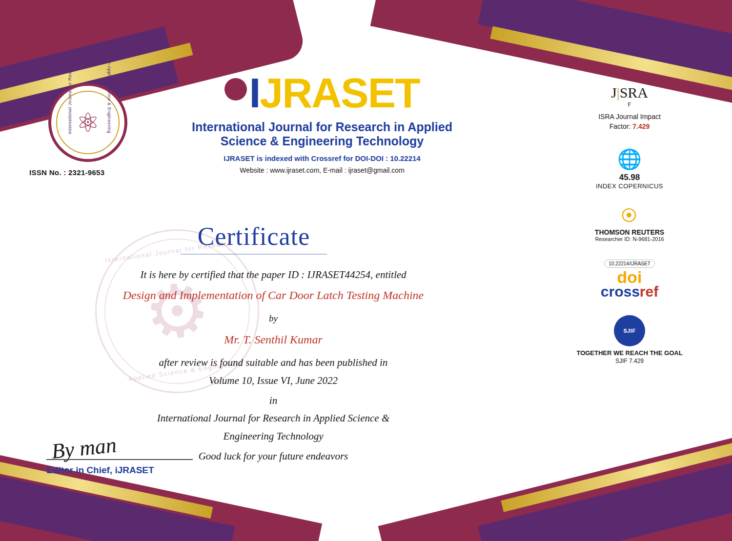⚛ International Journal for Research in Applied Science & Engineering
ISSN No. : 2321-9653
IJRASET
International Journal for Research in Applied
Science & Engineering Technology
IJRASET is indexed with Crossref for DOI-DOI : 10.22214
Website : www.ijraset.com, E-mail : ijraset@gmail.com
Certificate
⚙
International Journal for Research
Applied Science & Engineering
It is here by certified that the paper ID : IJRASET44254, entitled Design and Implementation of Car Door Latch Testing Machine by Mr. T. Senthil Kumar after review is found suitable and has been published in Volume 10, Issue VI, June 2022 in International Journal for Research in Applied Science & Engineering Technology Good luck for your future endeavors
By man
Editor in Chief, iJRASET
J|SRAF
ISRA Journal Impact
Factor: 7.429
🌐
45.98
INDEX COPERNICUS
⦿
THOMSON REUTERS
Researcher ID: N-9681-2016
10.22214/IJRASET
doi
crossref
SJIF
TOGETHER WE REACH THE GOAL
SJIF 7.429